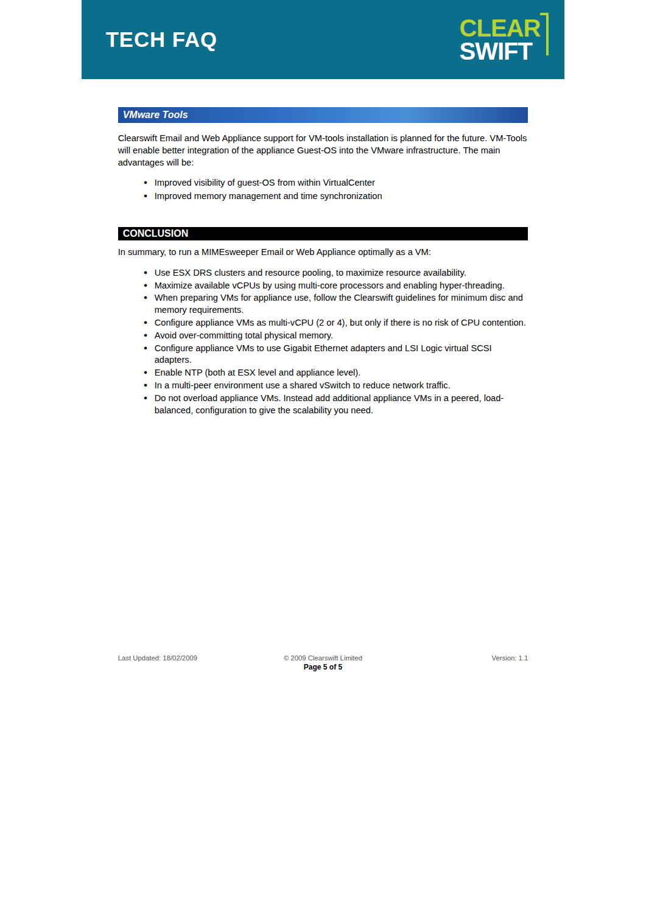TECH FAQ
CLEAR SWIFT
VMware Tools
Clearswift Email and Web Appliance support for VM-tools installation is planned for the future. VM-Tools will enable better integration of the appliance Guest-OS into the VMware infrastructure. The main advantages will be:
Improved visibility of guest-OS from within VirtualCenter
Improved memory management and time synchronization
CONCLUSION
In summary, to run a MIMEsweeper Email or Web Appliance optimally as a VM:
Use ESX DRS clusters and resource pooling, to maximize resource availability.
Maximize available vCPUs by using multi-core processors and enabling hyper-threading.
When preparing VMs for appliance use, follow the Clearswift guidelines for minimum disc and memory requirements.
Configure appliance VMs as multi-vCPU (2 or 4), but only if there is no risk of CPU contention.
Avoid over-committing total physical memory.
Configure appliance VMs to use Gigabit Ethernet adapters and LSI Logic virtual SCSI adapters.
Enable NTP (both at ESX level and appliance level).
In a multi-peer environment use a shared vSwitch to reduce network traffic.
Do not overload appliance VMs. Instead add additional appliance VMs in a peered, load-balanced, configuration to give the scalability you need.
| Last Updated: 18/02/2009 | © 2009 Clearswift Limited | Version: 1.1 |
Page 5 of 5